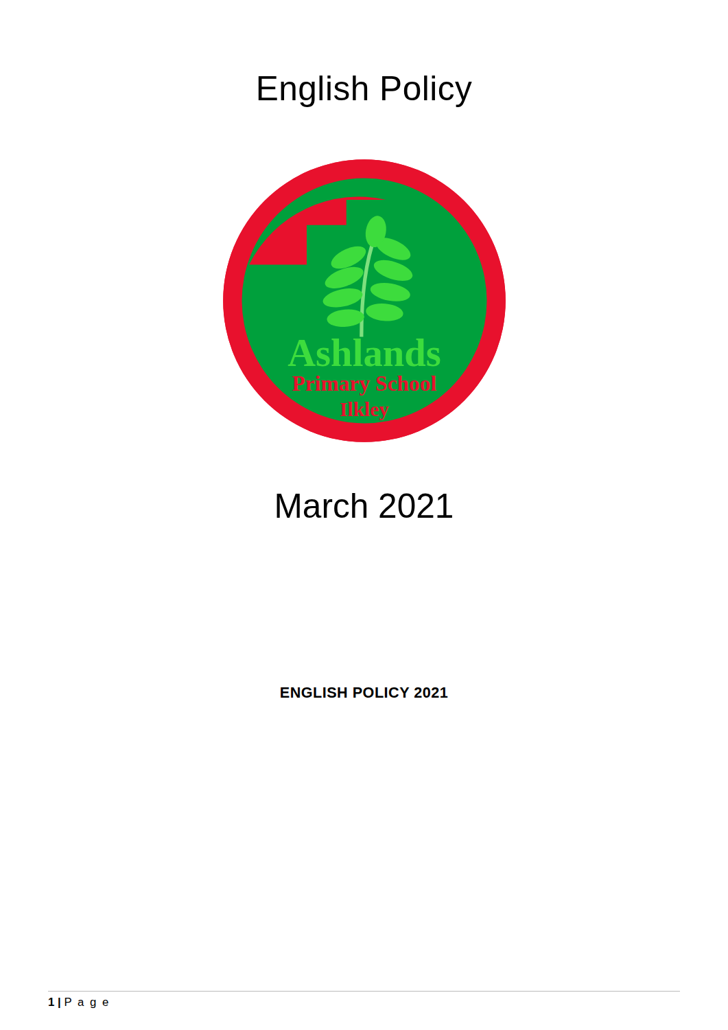English Policy
Ashlands Primary School Ilkley
March 2021
ENGLISH POLICY 2021
1 | P a g e